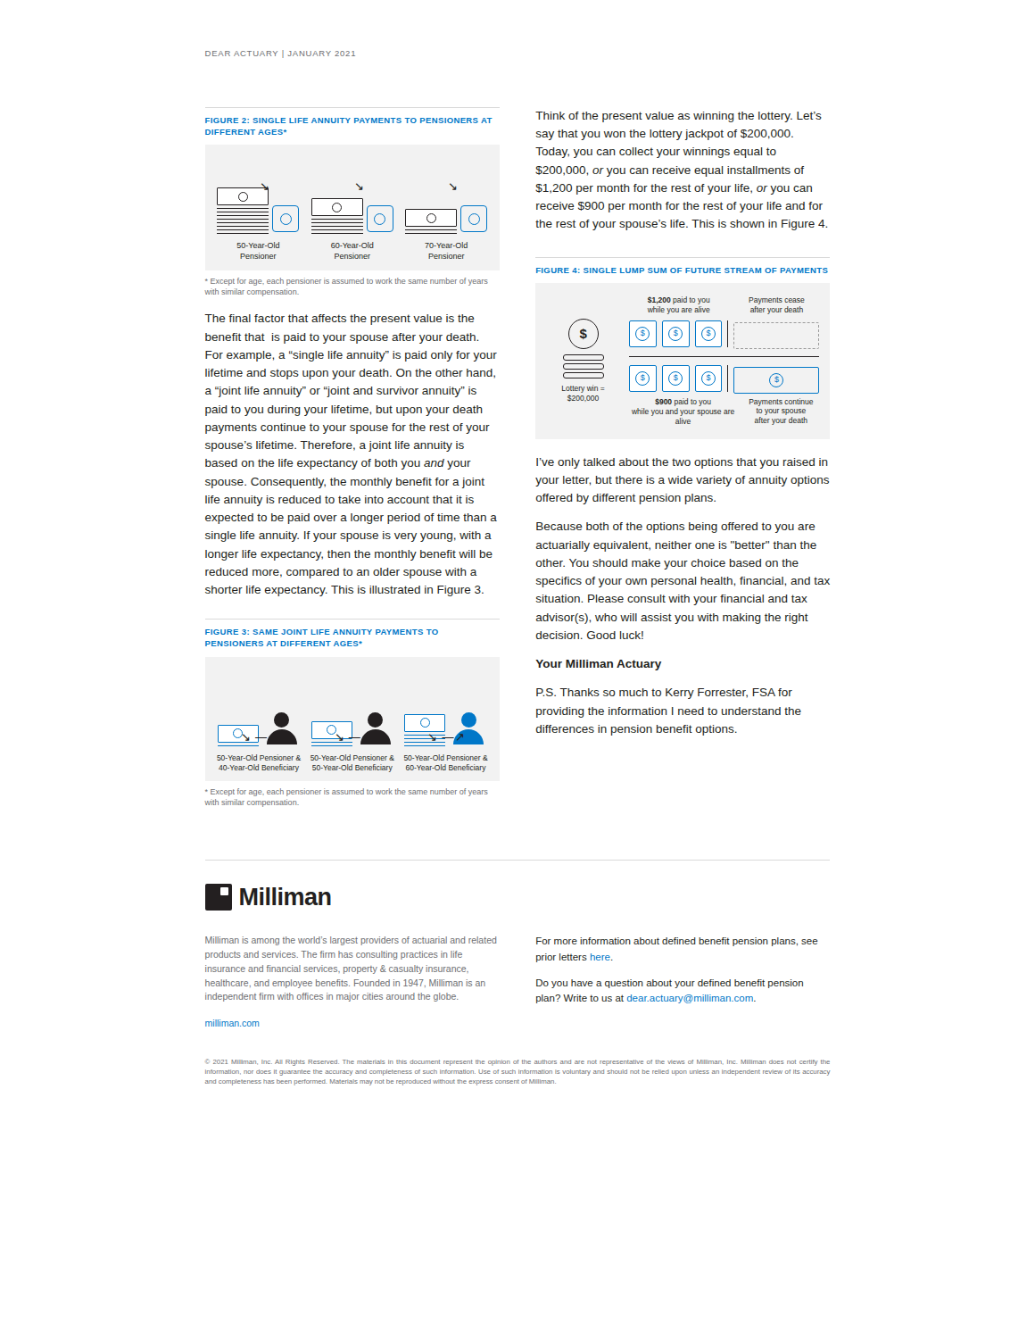Dear Actuary | January 2021
Figure 2: Single life annuity payments to pensioners at different ages*
↘
50-Year-Old
Pensioner
↘
60-Year-Old
Pensioner
↘
70-Year-Old
Pensioner
* Except for age, each pensioner is assumed to work the same number of years with similar compensation.
The final factor that affects the present value is the benefit that is paid to your spouse after your death. For example, a “single life annuity” is paid only for your lifetime and stops upon your death. On the other hand, a “joint life annuity” or “joint and survivor annuity” is paid to you during your lifetime, but upon your death payments continue to your spouse for the rest of your spouse’s lifetime. Therefore, a joint life annuity is based on the life expectancy of both you and your spouse. Consequently, the monthly benefit for a joint life annuity is reduced to take into account that it is expected to be paid over a longer period of time than a single life annuity. If your spouse is very young, with a longer life expectancy, then the monthly benefit will be reduced more, compared to an older spouse with a shorter life expectancy. This is illustrated in Figure 3.
Figure 3: Same joint life annuity payments to pensioners at different ages*
↘ — ↗
50-Year-Old Pensioner &
40-Year-Old Beneficiary
↘ — ↗
50-Year-Old Pensioner &
50-Year-Old Beneficiary
↘ — ↗
50-Year-Old Pensioner &
60-Year-Old Beneficiary
* Except for age, each pensioner is assumed to work the same number of years with similar compensation.
Think of the present value as winning the lottery. Let’s say that you won the lottery jackpot of $200,000. Today, you can collect your winnings equal to $200,000, or you can receive equal installments of $1,200 per month for the rest of your life, or you can receive $900 per month for the rest of your life and for the rest of your spouse’s life. This is shown in Figure 4.
Figure 4: Single lump sum of future stream of payments
$
Lottery win =
$200,000
$1,200 paid to you
while you are alive
Payments cease
after your death
$900 paid to you
while you and your spouse are alive
Payments continue
to your spouse
after your death
I’ve only talked about the two options that you raised in your letter, but there is a wide variety of annuity options offered by different pension plans.
Because both of the options being offered to you are actuarially equivalent, neither one is "better" than the other. You should make your choice based on the specifics of your own personal health, financial, and tax situation. Please consult with your financial and tax advisor(s), who will assist you with making the right decision. Good luck!
Your Milliman Actuary
P.S. Thanks so much to Kerry Forrester, FSA for providing the information I need to understand the differences in pension benefit options.
Milliman
Milliman is among the world’s largest providers of actuarial and related products and services. The firm has consulting practices in life insurance and financial services, property & casualty insurance, healthcare, and employee benefits. Founded in 1947, Milliman is an independent firm with offices in major cities around the globe.
milliman.com
For more information about defined benefit pension plans, see prior letters here.
Do you have a question about your defined benefit pension plan? Write to us at dear.actuary@milliman.com.
© 2021 Milliman, Inc. All Rights Reserved. The materials in this document represent the opinion of the authors and are not representative of the views of Milliman, Inc. Milliman does not certify the information, nor does it guarantee the accuracy and completeness of such information. Use of such information is voluntary and should not be relied upon unless an independent review of its accuracy and completeness has been performed. Materials may not be reproduced without the express consent of Milliman.